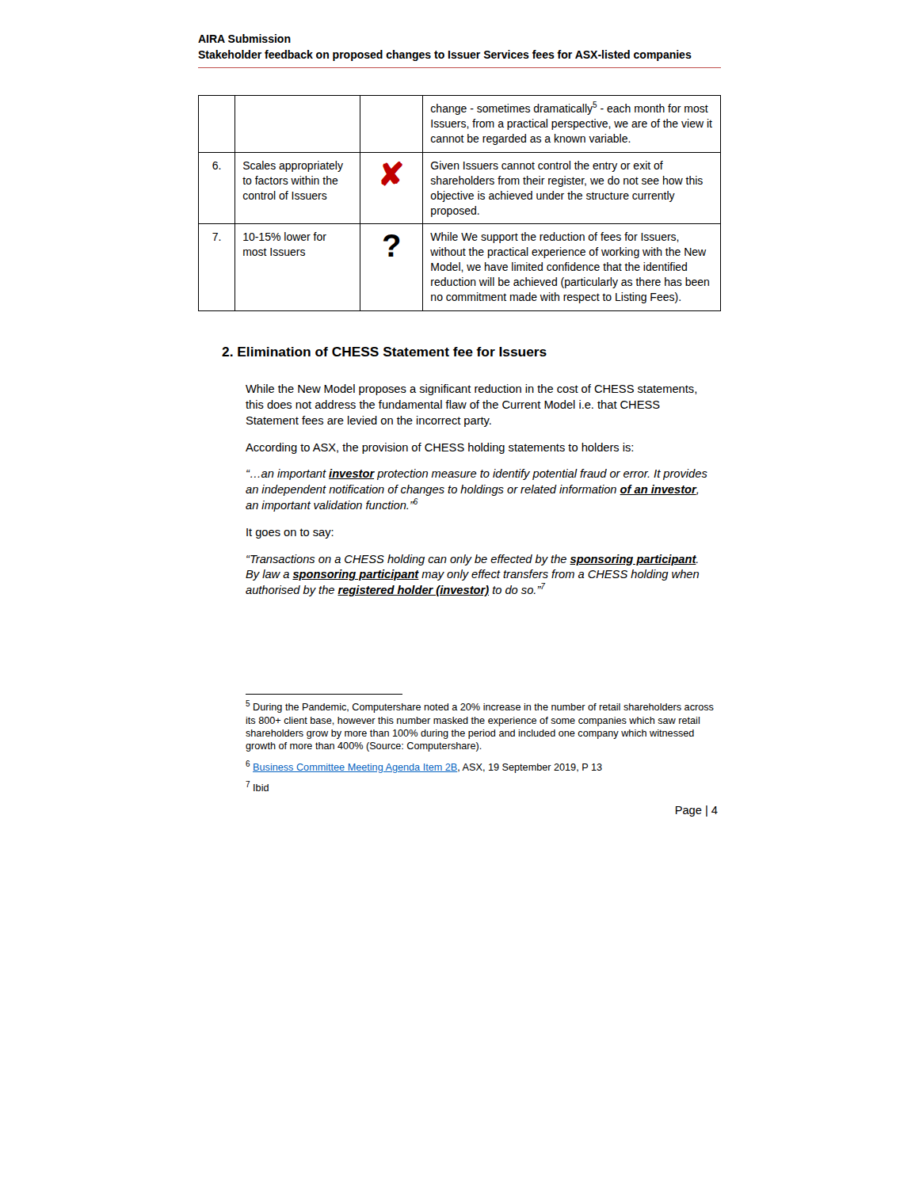AIRA Submission
Stakeholder feedback on proposed changes to Issuer Services fees for ASX-listed companies
| | | | change - sometimes dramatically 5 - each month for most Issuers, from a practical perspective, we are of the view it cannot be regarded as a known variable. |
| 6. | Scales appropriately to factors within the control of Issuers | ✘ | Given Issuers cannot control the entry or exit of shareholders from their register, we do not see how this objective is achieved under the structure currently proposed. |
| 7. | 10-15% lower for most Issuers | ? | While We support the reduction of fees for Issuers, without the practical experience of working with the New Model, we have limited confidence that the identified reduction will be achieved (particularly as there has been no commitment made with respect to Listing Fees). |
2. Elimination of CHESS Statement fee for Issuers
While the New Model proposes a significant reduction in the cost of CHESS statements, this does not address the fundamental flaw of the Current Model i.e. that CHESS Statement fees are levied on the incorrect party.
According to ASX, the provision of CHESS holding statements to holders is:
“…an important investor protection measure to identify potential fraud or error. It provides an independent notification of changes to holdings or related information of an investor, an important validation function.”6
It goes on to say:
“Transactions on a CHESS holding can only be effected by the sponsoring participant. By law a sponsoring participant may only effect transfers from a CHESS holding when authorised by the registered holder (investor) to do so.”7
5 During the Pandemic, Computershare noted a 20% increase in the number of retail shareholders across its 800+ client base, however this number masked the experience of some companies which saw retail shareholders grow by more than 100% during the period and included one company which witnessed growth of more than 400% (Source: Computershare).
6 Business Committee Meeting Agenda Item 2B, ASX, 19 September 2019, P 13
7 Ibid
Page | 4